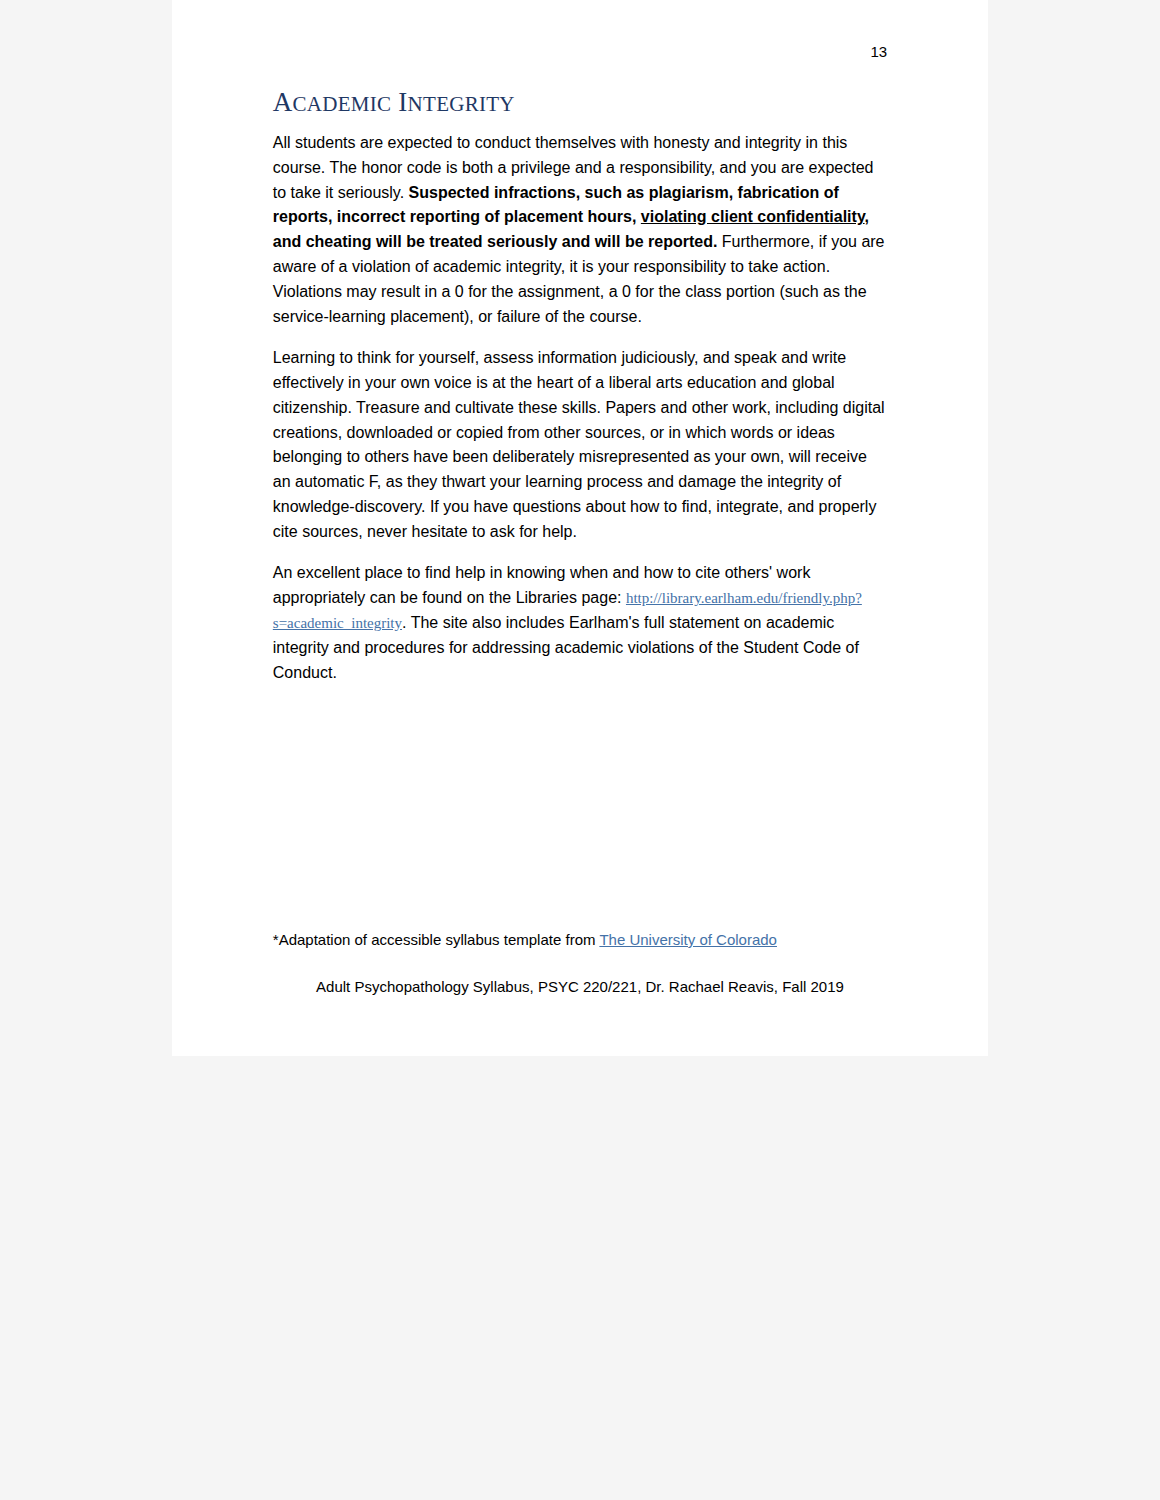13
ACADEMIC INTEGRITY
All students are expected to conduct themselves with honesty and integrity in this course. The honor code is both a privilege and a responsibility, and you are expected to take it seriously. Suspected infractions, such as plagiarism, fabrication of reports, incorrect reporting of placement hours, violating client confidentiality, and cheating will be treated seriously and will be reported. Furthermore, if you are aware of a violation of academic integrity, it is your responsibility to take action. Violations may result in a 0 for the assignment, a 0 for the class portion (such as the service-learning placement), or failure of the course.
Learning to think for yourself, assess information judiciously, and speak and write effectively in your own voice is at the heart of a liberal arts education and global citizenship. Treasure and cultivate these skills. Papers and other work, including digital creations, downloaded or copied from other sources, or in which words or ideas belonging to others have been deliberately misrepresented as your own, will receive an automatic F, as they thwart your learning process and damage the integrity of knowledge-discovery. If you have questions about how to find, integrate, and properly cite sources, never hesitate to ask for help.
An excellent place to find help in knowing when and how to cite others' work appropriately can be found on the Libraries page: http://library.earlham.edu/friendly.php?s=academic_integrity. The site also includes Earlham's full statement on academic integrity and procedures for addressing academic violations of the Student Code of Conduct.
*Adaptation of accessible syllabus template from The University of Colorado
Adult Psychopathology Syllabus, PSYC 220/221, Dr. Rachael Reavis, Fall 2019